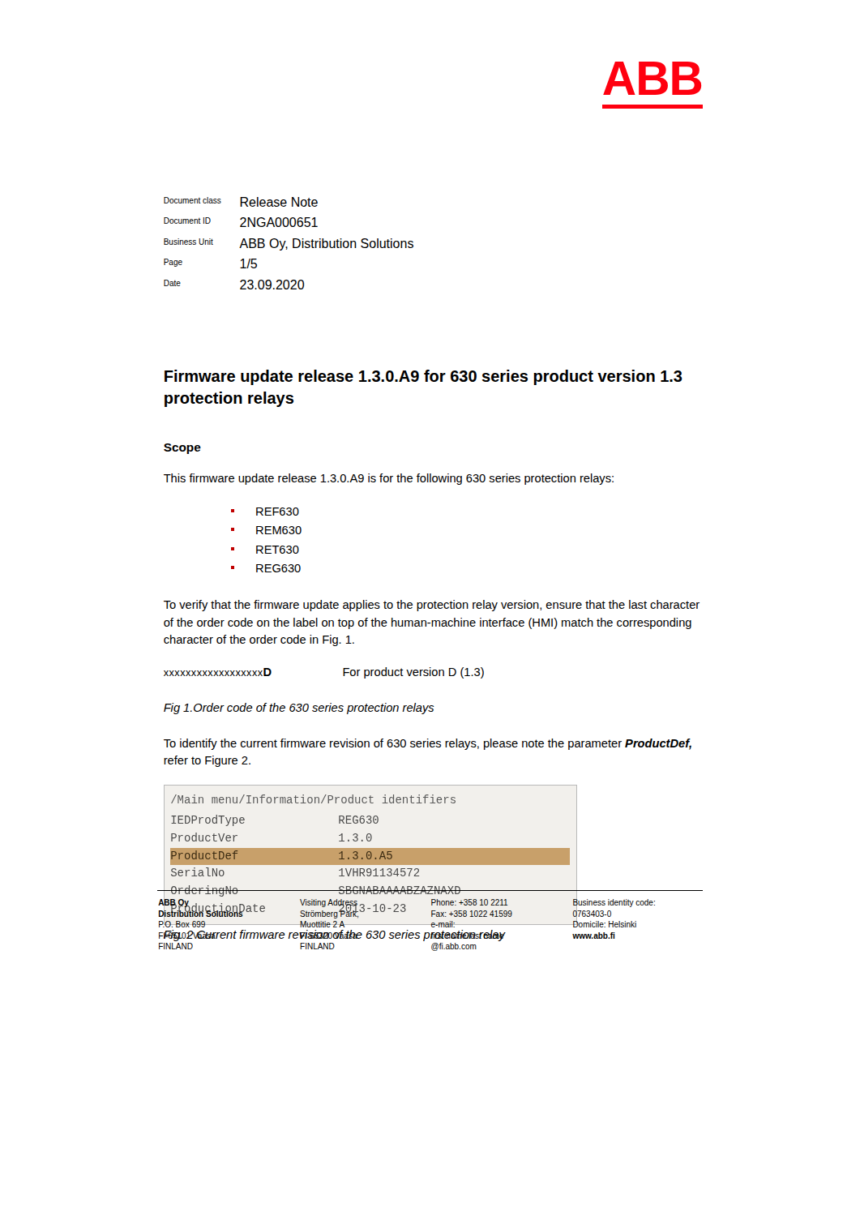ABB
| Document class | Release Note |
| Document ID | 2NGA000651 |
| Business Unit | ABB Oy, Distribution Solutions |
| Page | 1/5 |
| Date | 23.09.2020 |
Firmware update release 1.3.0.A9 for 630 series product version 1.3 protection relays
Scope
This firmware update release 1.3.0.A9 is for the following 630 series protection relays:
REF630
REM630
RET630
REG630
To verify that the firmware update applies to the protection relay version, ensure that the last character of the order code on the label on top of the human-machine interface (HMI) match the corresponding character of the order code in Fig. 1.
xxxxxxxxxxxxxxxxxx D For product version D (1.3)
Fig 1.Order code of the 630 series protection relays
To identify the current firmware revision of 630 series relays, please note the parameter ProductDef, refer to Figure 2.
/Main menu/Information/Product identifiers
| IEDProdType | REG630 |
| ProductVer | 1.3.0 |
| ProductDef | 1.3.0.A5 |
| SerialNo | 1VHR91134572 |
| OrderingNo | SBGNABAAAABZAZNAXD |
| ProductionDate | 2013-10-23 |
Fig. 2 Current firmware revision of the 630 series protection relay
| ABB Oy Distribution Solutions P.O. Box 699 FI-65101 Vaasa FINLAND | Visiting Address Strömberg Park, Muottitie 2 A FI-65320 Vaasa FINLAND | Phone: +358 10 2211 Fax: +358 1022 41599 e-mail: first name.last name @fi.abb.com | Business identity code: 0763403-0 Domicile: Helsinki www.abb.fi |